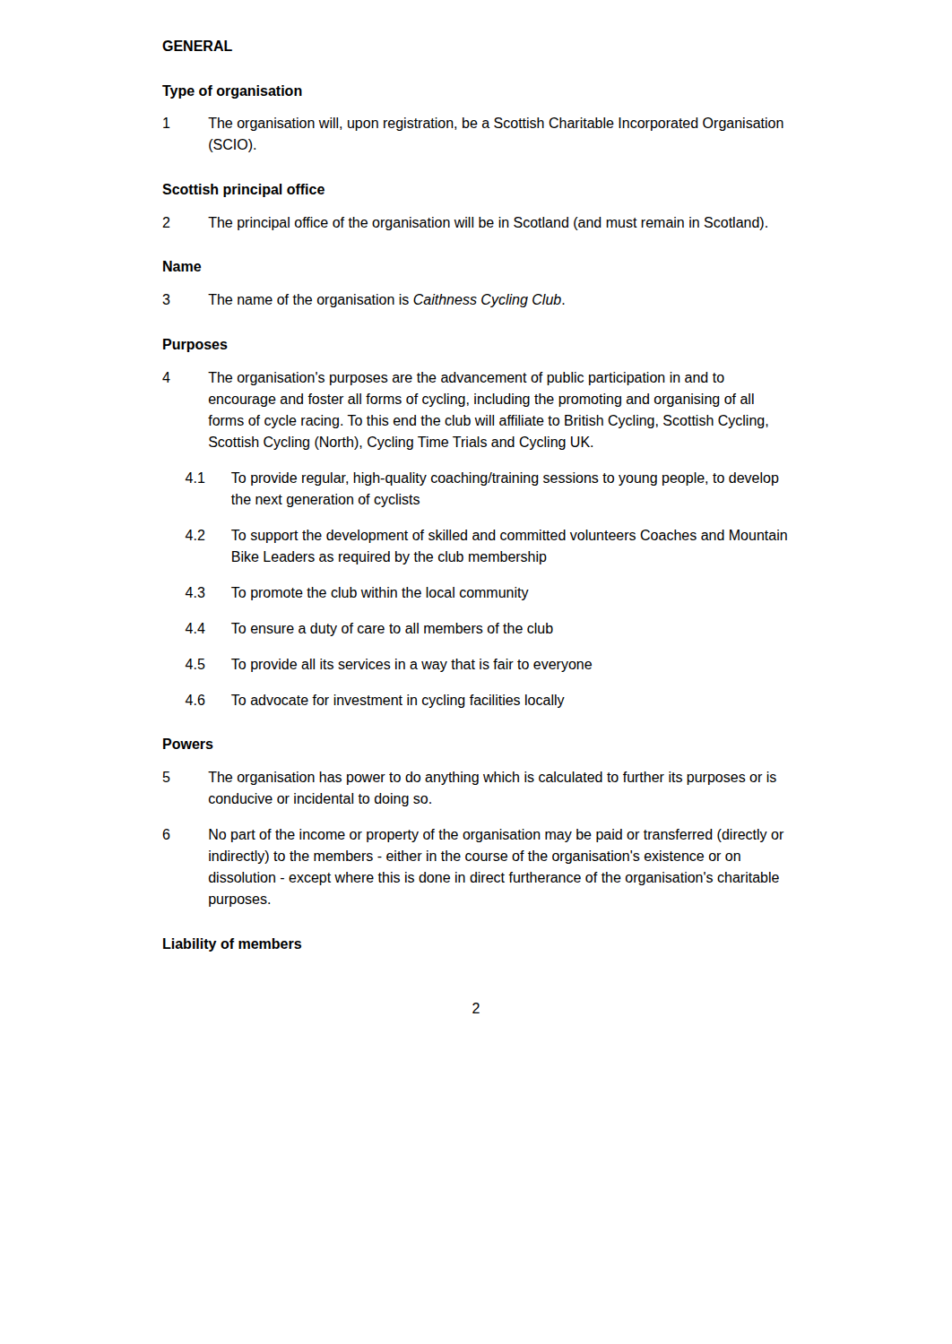GENERAL
Type of organisation
1
The organisation will, upon registration, be a Scottish Charitable Incorporated Organisation (SCIO).
Scottish principal office
2
The principal office of the organisation will be in Scotland (and must remain in Scotland).
Name
3
The name of the organisation is Caithness Cycling Club.
Purposes
4
The organisation's purposes are the advancement of public participation in and to encourage and foster all forms of cycling, including the promoting and organising of all forms of cycle racing. To this end the club will affiliate to British Cycling, Scottish Cycling, Scottish Cycling (North), Cycling Time Trials and Cycling UK.
4.1
To provide regular, high-quality coaching/training sessions to young people, to develop the next generation of cyclists
4.2
To support the development of skilled and committed volunteers Coaches and Mountain Bike Leaders as required by the club membership
4.3
To promote the club within the local community
4.4
To ensure a duty of care to all members of the club
4.5
To provide all its services in a way that is fair to everyone
4.6
To advocate for investment in cycling facilities locally
Powers
5
The organisation has power to do anything which is calculated to further its purposes or is conducive or incidental to doing so.
6
No part of the income or property of the organisation may be paid or transferred (directly or indirectly) to the members - either in the course of the organisation's existence or on dissolution - except where this is done in direct furtherance of the organisation's charitable purposes.
Liability of members
2